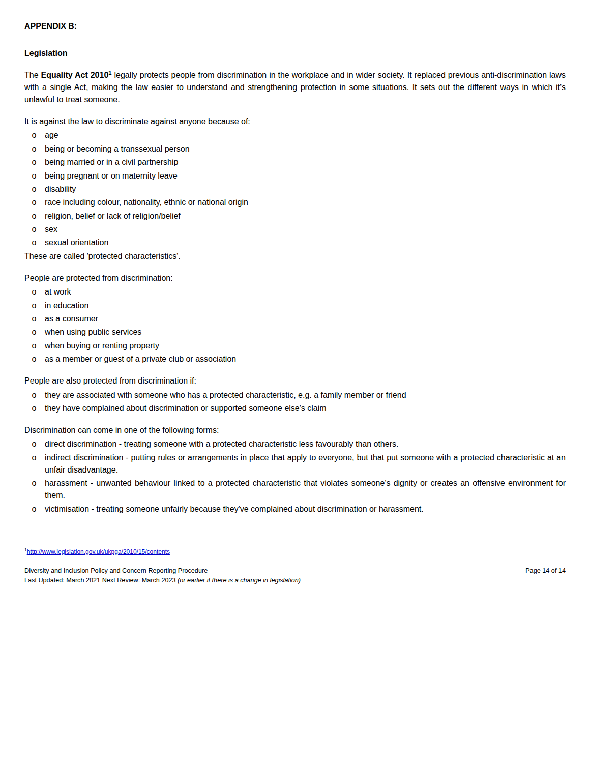APPENDIX B:
Legislation
The Equality Act 20101 legally protects people from discrimination in the workplace and in wider society. It replaced previous anti-discrimination laws with a single Act, making the law easier to understand and strengthening protection in some situations. It sets out the different ways in which it's unlawful to treat someone.
It is against the law to discriminate against anyone because of:
age
being or becoming a transsexual person
being married or in a civil partnership
being pregnant or on maternity leave
disability
race including colour, nationality, ethnic or national origin
religion, belief or lack of religion/belief
sex
sexual orientation
These are called 'protected characteristics'.
People are protected from discrimination:
at work
in education
as a consumer
when using public services
when buying or renting property
as a member or guest of a private club or association
People are also protected from discrimination if:
they are associated with someone who has a protected characteristic, e.g. a family member or friend
they have complained about discrimination or supported someone else's claim
Discrimination can come in one of the following forms:
direct discrimination - treating someone with a protected characteristic less favourably than others.
indirect discrimination - putting rules or arrangements in place that apply to everyone, but that put someone with a protected characteristic at an unfair disadvantage.
harassment - unwanted behaviour linked to a protected characteristic that violates someone's dignity or creates an offensive environment for them.
victimisation - treating someone unfairly because they've complained about discrimination or harassment.
1http://www.legislation.gov.uk/ukpga/2010/15/contents
Diversity and Inclusion Policy and Concern Reporting Procedure
Last Updated: March 2021 Next Review: March 2023 (or earlier if there is a change in legislation)
Page 14 of 14